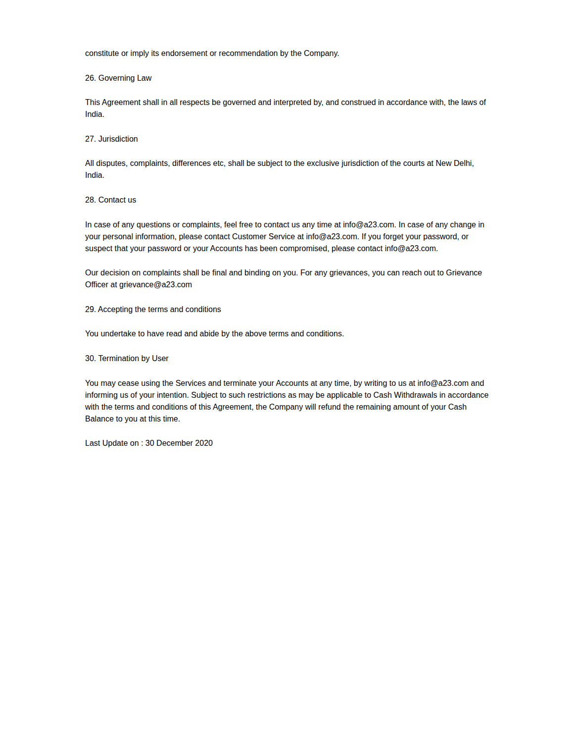constitute or imply its endorsement or recommendation by the Company.
26. Governing Law
This Agreement shall in all respects be governed and interpreted by, and construed in accordance with, the laws of India.
27. Jurisdiction
All disputes, complaints, differences etc, shall be subject to the exclusive jurisdiction of the courts at New Delhi, India.
28. Contact us
In case of any questions or complaints, feel free to contact us any time at info@a23.com. In case of any change in your personal information, please contact Customer Service at info@a23.com. If you forget your password, or suspect that your password or your Accounts has been compromised, please contact info@a23.com.
Our decision on complaints shall be final and binding on you. For any grievances, you can reach out to Grievance Officer at grievance@a23.com
29. Accepting the terms and conditions
You undertake to have read and abide by the above terms and conditions.
30. Termination by User
You may cease using the Services and terminate your Accounts at any time, by writing to us at info@a23.com and informing us of your intention. Subject to such restrictions as may be applicable to Cash Withdrawals in accordance with the terms and conditions of this Agreement, the Company will refund the remaining amount of your Cash Balance to you at this time.
Last Update on : 30 December 2020